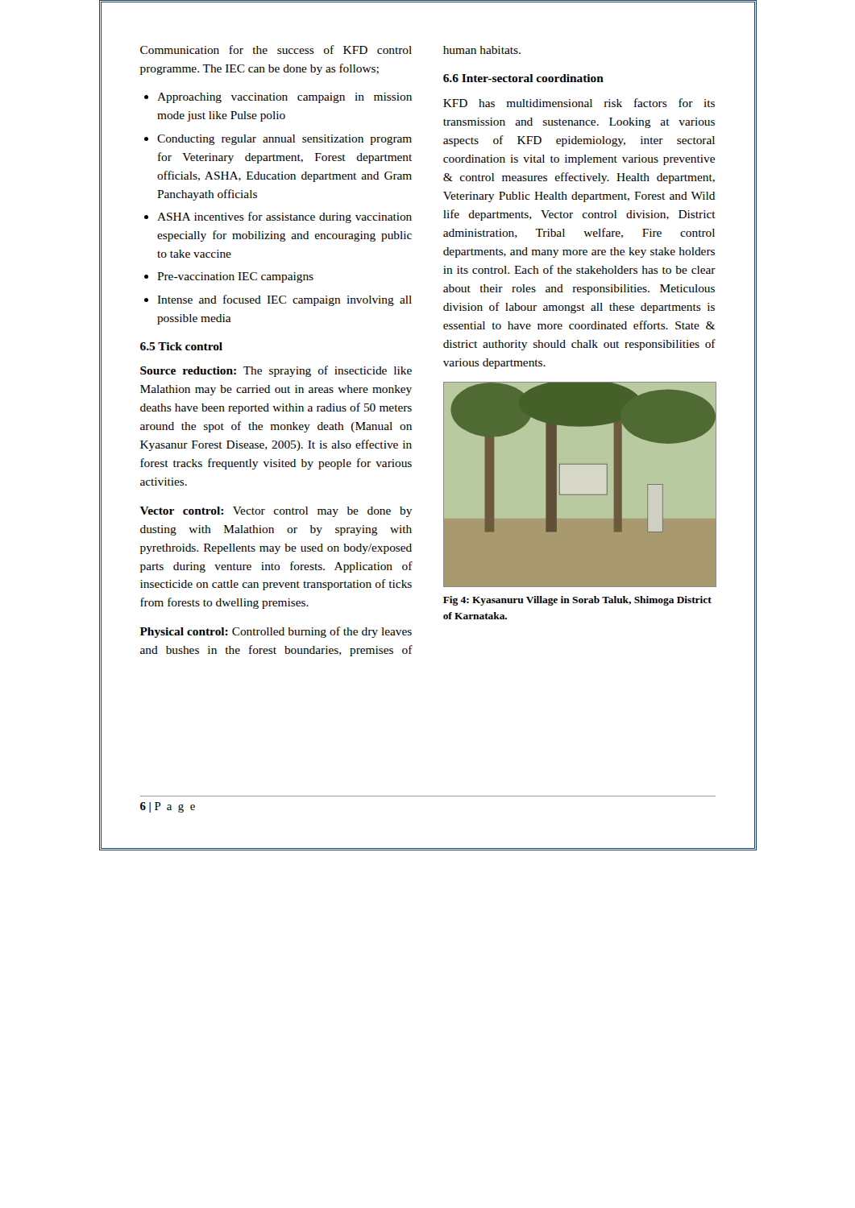Communication for the success of KFD control programme. The IEC can be done by as follows;
Approaching vaccination campaign in mission mode just like Pulse polio
Conducting regular annual sensitization program for Veterinary department, Forest department officials, ASHA, Education department and Gram Panchayath officials
ASHA incentives for assistance during vaccination especially for mobilizing and encouraging public to take vaccine
Pre-vaccination IEC campaigns
Intense and focused IEC campaign involving all possible media
6.5 Tick control
Source reduction: The spraying of insecticide like Malathion may be carried out in areas where monkey deaths have been reported within a radius of 50 meters around the spot of the monkey death (Manual on Kyasanur Forest Disease, 2005). It is also effective in forest tracks frequently visited by people for various activities.
Vector control: Vector control may be done by dusting with Malathion or by spraying with pyrethroids. Repellents may be used on body/exposed parts during venture into forests. Application of insecticide on cattle can prevent transportation of ticks from forests to dwelling premises.
Physical control: Controlled burning of the dry leaves and bushes in the forest boundaries, premises of human habitats.
6.6 Inter-sectoral coordination
KFD has multidimensional risk factors for its transmission and sustenance. Looking at various aspects of KFD epidemiology, inter sectoral coordination is vital to implement various preventive & control measures effectively. Health department, Veterinary Public Health department, Forest and Wild life departments, Vector control division, District administration, Tribal welfare, Fire control departments, and many more are the key stake holders in its control. Each of the stakeholders has to be clear about their roles and responsibilities. Meticulous division of labour amongst all these departments is essential to have more coordinated efforts. State & district authority should chalk out responsibilities of various departments.
Fig 4: Kyasanuru Village in Sorab Taluk, Shimoga District of Karnataka.
6 | P a g e